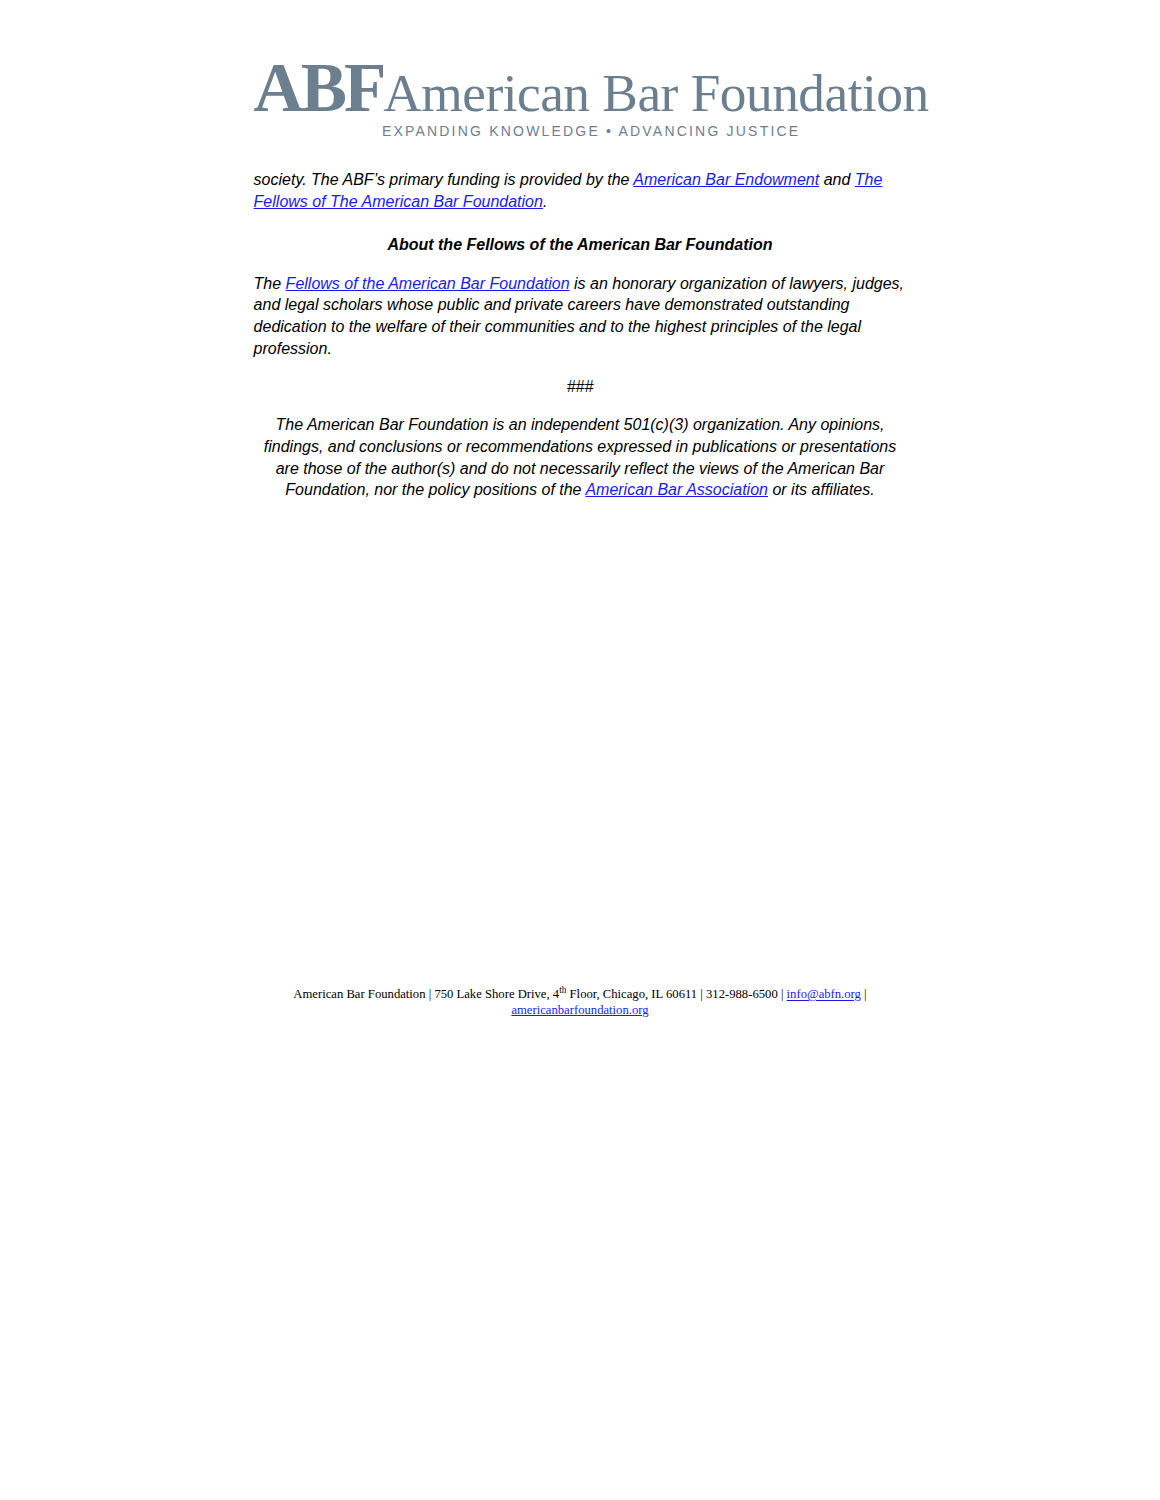ABFAmerican Bar Foundation
EXPANDING KNOWLEDGE • ADVANCING JUSTICE
society. The ABF’s primary funding is provided by the American Bar Endowment and The Fellows of The American Bar Foundation.
About the Fellows of the American Bar Foundation
The Fellows of the American Bar Foundation is an honorary organization of lawyers, judges, and legal scholars whose public and private careers have demonstrated outstanding dedication to the welfare of their communities and to the highest principles of the legal profession.
###
The American Bar Foundation is an independent 501(c)(3) organization. Any opinions, findings, and conclusions or recommendations expressed in publications or presentations are those of the author(s) and do not necessarily reflect the views of the American Bar Foundation, nor the policy positions of the American Bar Association or its affiliates.
American Bar Foundation | 750 Lake Shore Drive, 4th Floor, Chicago, IL 60611 | 312-988-6500 | info@abfn.org | americanbarfoundation.org